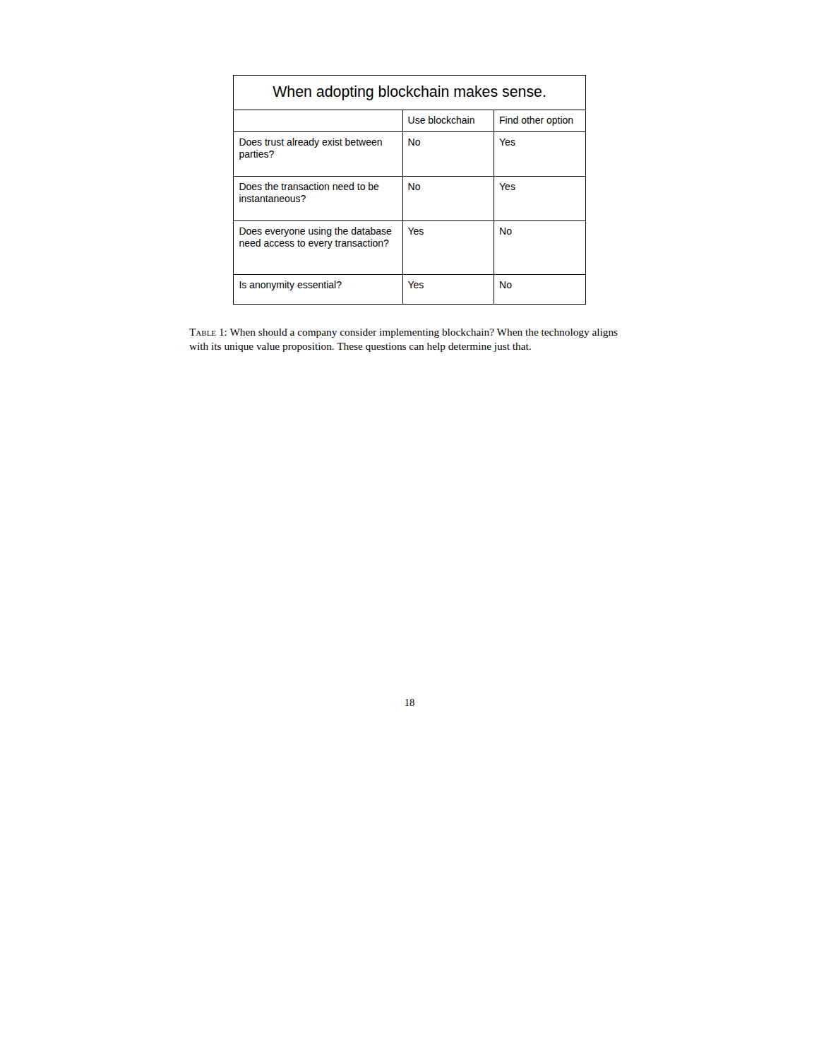When adopting blockchain makes sense.
| | Use blockchain | Find other option |
| --- | --- | --- |
| Does trust already exist between parties? | No | Yes |
| Does the transaction need to be instantaneous? | No | Yes |
| Does everyone using the database need access to every transaction? | Yes | No |
| Is anonymity essential? | Yes | No |
Table 1: When should a company consider implementing blockchain? When the technology aligns with its unique value proposition. These questions can help determine just that.
18